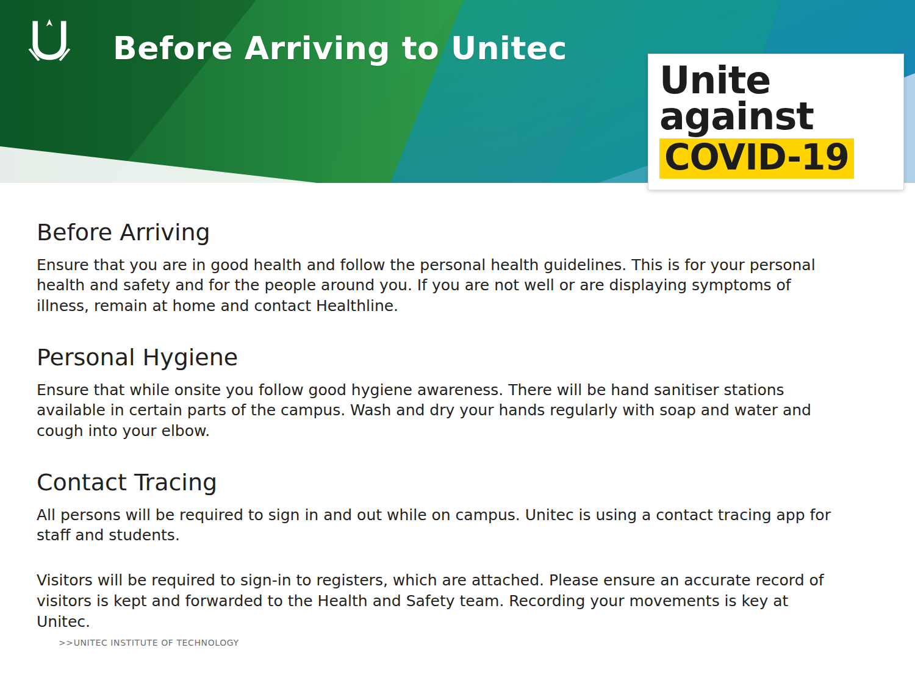Before Arriving to Unitec
Unite
against
COVID-19
Before Arriving
Ensure that you are in good health and follow the personal health guidelines. This is for your personal health and safety and for the people around you. If you are not well or are displaying symptoms of illness, remain at home and contact Healthline.
Personal Hygiene
Ensure that while onsite you follow good hygiene awareness. There will be hand sanitiser stations available in certain parts of the campus. Wash and dry your hands regularly with soap and water and cough into your elbow.
Contact Tracing
All persons will be required to sign in and out while on campus. Unitec is using a contact tracing app for staff and students.
Visitors will be required to sign-in to registers, which are attached. Please ensure an accurate record of visitors is kept and forwarded to the Health and Safety team. Recording your movements is key at Unitec.
>>Unitec Institute of Technology